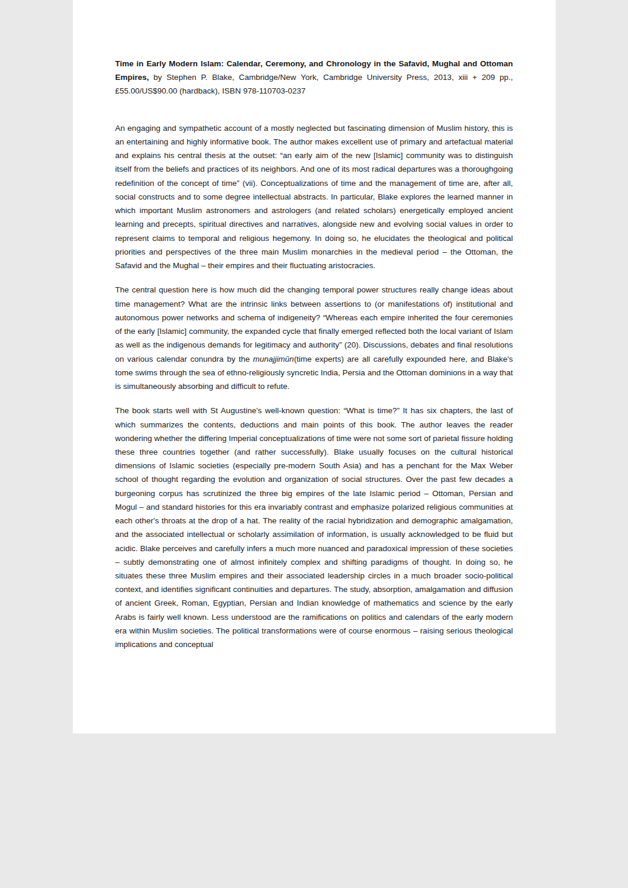Time in Early Modern Islam: Calendar, Ceremony, and Chronology in the Safavid, Mughal and Ottoman Empires, by Stephen P. Blake, Cambridge/New York, Cambridge University Press, 2013, xiii + 209 pp., £55.00/US$90.00 (hardback), ISBN 978-110703-0237
An engaging and sympathetic account of a mostly neglected but fascinating dimension of Muslim history, this is an entertaining and highly informative book. The author makes excellent use of primary and artefactual material and explains his central thesis at the outset: “an early aim of the new [Islamic] community was to distinguish itself from the beliefs and practices of its neighbors. And one of its most radical departures was a thoroughgoing redefinition of the concept of time” (vii). Conceptualizations of time and the management of time are, after all, social constructs and to some degree intellectual abstracts. In particular, Blake explores the learned manner in which important Muslim astronomers and astrologers (and related scholars) energetically employed ancient learning and precepts, spiritual directives and narratives, alongside new and evolving social values in order to represent claims to temporal and religious hegemony. In doing so, he elucidates the theological and political priorities and perspectives of the three main Muslim monarchies in the medieval period – the Ottoman, the Safavid and the Mughal – their empires and their fluctuating aristocracies.
The central question here is how much did the changing temporal power structures really change ideas about time management? What are the intrinsic links between assertions to (or manifestations of) institutional and autonomous power networks and schema of indigeneity? “Whereas each empire inherited the four ceremonies of the early [Islamic] community, the expanded cycle that finally emerged reflected both the local variant of Islam as well as the indigenous demands for legitimacy and authority” (20). Discussions, debates and final resolutions on various calendar conundra by the munajjimūn(time experts) are all carefully expounded here, and Blake's tome swims through the sea of ethno-religiously syncretic India, Persia and the Ottoman dominions in a way that is simultaneously absorbing and difficult to refute.
The book starts well with St Augustine's well-known question: “What is time?” It has six chapters, the last of which summarizes the contents, deductions and main points of this book. The author leaves the reader wondering whether the differing Imperial conceptualizations of time were not some sort of parietal fissure holding these three countries together (and rather successfully). Blake usually focuses on the cultural historical dimensions of Islamic societies (especially pre-modern South Asia) and has a penchant for the Max Weber school of thought regarding the evolution and organization of social structures. Over the past few decades a burgeoning corpus has scrutinized the three big empires of the late Islamic period – Ottoman, Persian and Mogul – and standard histories for this era invariably contrast and emphasize polarized religious communities at each other's throats at the drop of a hat. The reality of the racial hybridization and demographic amalgamation, and the associated intellectual or scholarly assimilation of information, is usually acknowledged to be fluid but acidic. Blake perceives and carefully infers a much more nuanced and paradoxical impression of these societies – subtly demonstrating one of almost infinitely complex and shifting paradigms of thought. In doing so, he situates these three Muslim empires and their associated leadership circles in a much broader socio-political context, and identifies significant continuities and departures. The study, absorption, amalgamation and diffusion of ancient Greek, Roman, Egyptian, Persian and Indian knowledge of mathematics and science by the early Arabs is fairly well known. Less understood are the ramifications on politics and calendars of the early modern era within Muslim societies. The political transformations were of course enormous – raising serious theological implications and conceptual